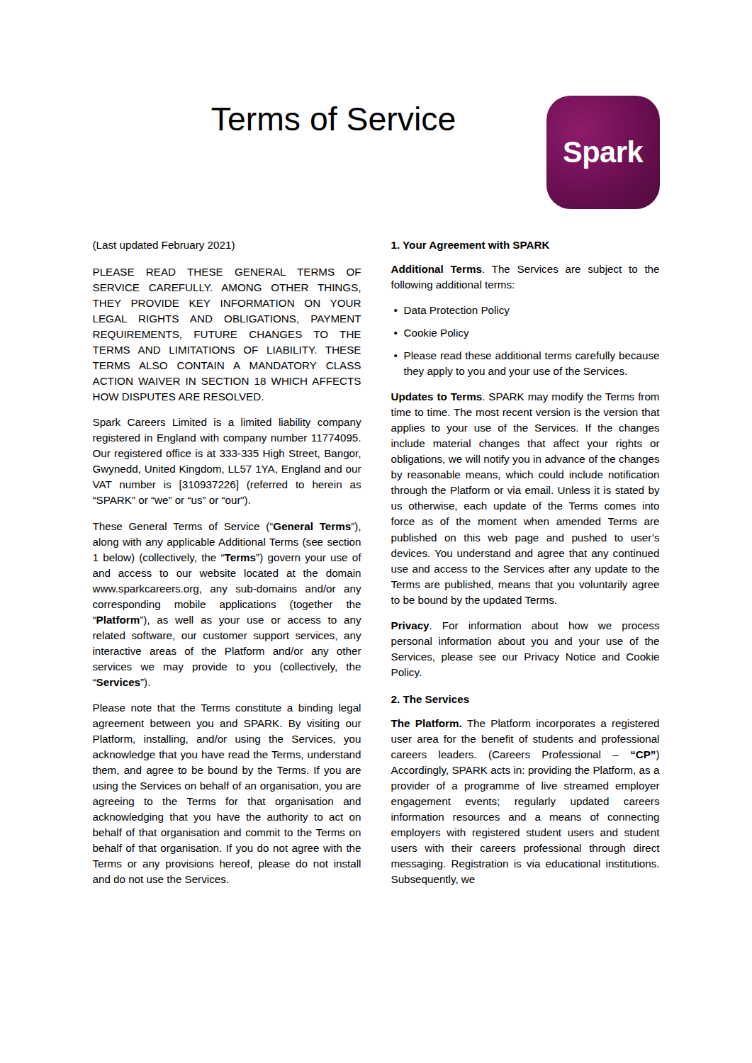Spark
Terms of Service
(Last updated February 2021)
PLEASE READ THESE GENERAL TERMS OF SERVICE CAREFULLY. AMONG OTHER THINGS, THEY PROVIDE KEY INFORMATION ON YOUR LEGAL RIGHTS AND OBLIGATIONS, PAYMENT REQUIREMENTS, FUTURE CHANGES TO THE TERMS AND LIMITATIONS OF LIABILITY. THESE TERMS ALSO CONTAIN A MANDATORY CLASS ACTION WAIVER IN SECTION 18 WHICH AFFECTS HOW DISPUTES ARE RESOLVED.
Spark Careers Limited is a limited liability company registered in England with company number 11774095. Our registered office is at 333-335 High Street, Bangor, Gwynedd, United Kingdom, LL57 1YA, England and our VAT number is [310937226] (referred to herein as “SPARK” or “we” or “us” or “our”).
These General Terms of Service (“General Terms”), along with any applicable Additional Terms (see section 1 below) (collectively, the “Terms”) govern your use of and access to our website located at the domain www.sparkcareers.org, any sub-domains and/or any corresponding mobile applications (together the “Platform”), as well as your use or access to any related software, our customer support services, any interactive areas of the Platform and/or any other services we may provide to you (collectively, the “Services”).
Please note that the Terms constitute a binding legal agreement between you and SPARK. By visiting our Platform, installing, and/or using the Services, you acknowledge that you have read the Terms, understand them, and agree to be bound by the Terms. If you are using the Services on behalf of an organisation, you are agreeing to the Terms for that organisation and acknowledging that you have the authority to act on behalf of that organisation and commit to the Terms on behalf of that organisation. If you do not agree with the Terms or any provisions hereof, please do not install and do not use the Services.
1. Your Agreement with SPARK
Additional Terms. The Services are subject to the following additional terms:
Data Protection Policy
Cookie Policy
Please read these additional terms carefully because they apply to you and your use of the Services.
Updates to Terms. SPARK may modify the Terms from time to time. The most recent version is the version that applies to your use of the Services. If the changes include material changes that affect your rights or obligations, we will notify you in advance of the changes by reasonable means, which could include notification through the Platform or via email. Unless it is stated by us otherwise, each update of the Terms comes into force as of the moment when amended Terms are published on this web page and pushed to user’s devices. You understand and agree that any continued use and access to the Services after any update to the Terms are published, means that you voluntarily agree to be bound by the updated Terms.
Privacy. For information about how we process personal information about you and your use of the Services, please see our Privacy Notice and Cookie Policy.
2. The Services
The Platform. The Platform incorporates a registered user area for the benefit of students and professional careers leaders. (Careers Professional – “CP”) Accordingly, SPARK acts in: providing the Platform, as a provider of a programme of live streamed employer engagement events; regularly updated careers information resources and a means of connecting employers with registered student users and student users with their careers professional through direct messaging. Registration is via educational institutions. Subsequently, we